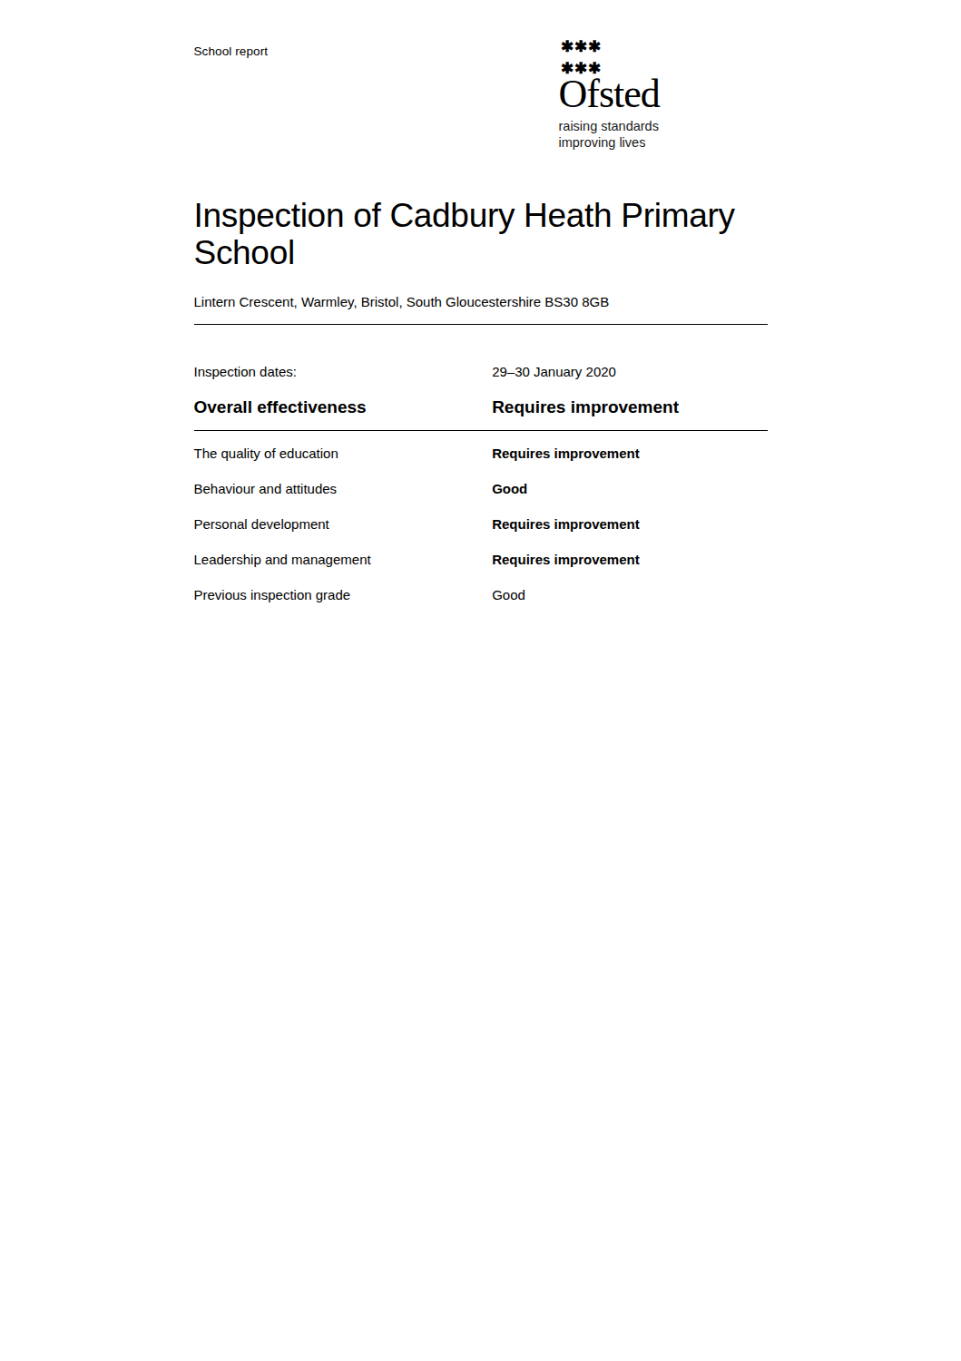School report
✱✱✱
✱✱✱
Ofsted
raising standards
improving lives
Inspection of Cadbury Heath Primary School
Lintern Crescent, Warmley, Bristol, South Gloucestershire BS30 8GB
| Inspection dates: | 29–30 January 2020 |
| Overall effectiveness | Requires improvement |
| The quality of education | Requires improvement |
| Behaviour and attitudes | Good |
| Personal development | Requires improvement |
| Leadership and management | Requires improvement |
| Previous inspection grade | Good |